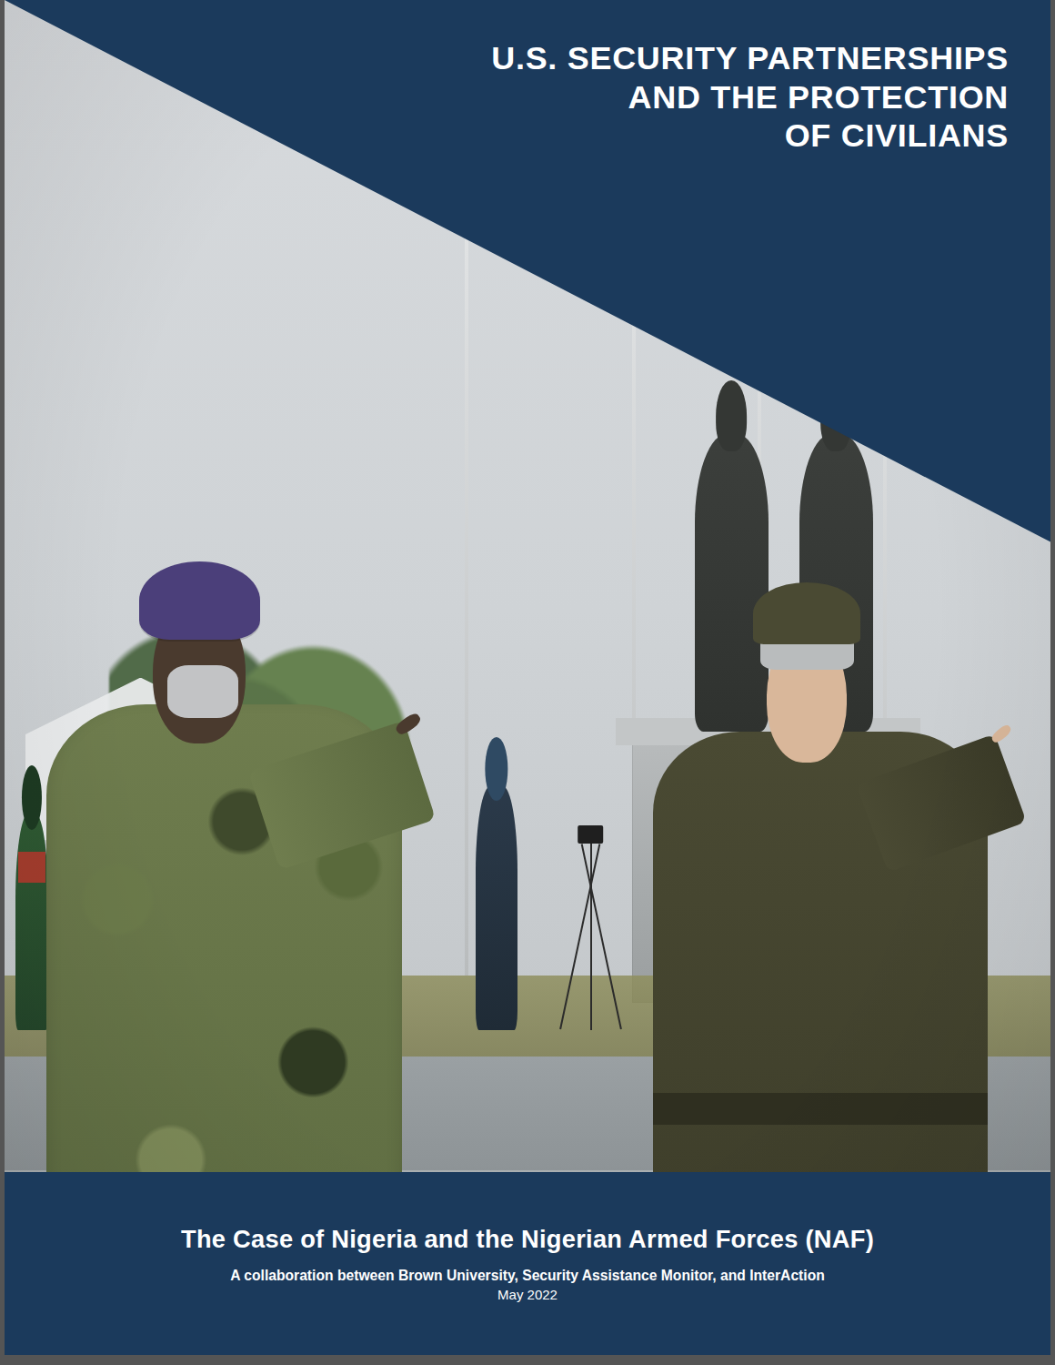U.S. Security Partnerships
and the Protection
of Civilians
The Case of Nigeria and the Nigerian Armed Forces (NAF)
A collaboration between Brown University, Security Assistance Monitor, and InterAction
May 2022